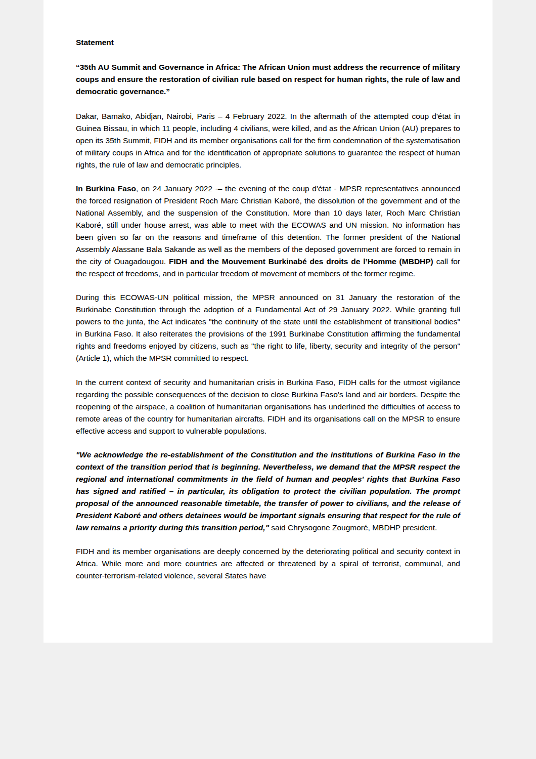Statement
“35th AU Summit and Governance in Africa: The African Union must address the recurrence of military coups and ensure the restoration of civilian rule based on respect for human rights, the rule of law and democratic governance.”
Dakar, Bamako, Abidjan, Nairobi, Paris – 4 February 2022. In the aftermath of the attempted coup d'état in Guinea Bissau, in which 11 people, including 4 civilians, were killed, and as the African Union (AU) prepares to open its 35th Summit, FIDH and its member organisations call for the firm condemnation of the systematisation of military coups in Africa and for the identification of appropriate solutions to guarantee the respect of human rights, the rule of law and democratic principles.
In Burkina Faso, on 24 January 2022 -– the evening of the coup d'état - MPSR representatives announced the forced resignation of President Roch Marc Christian Kaboré, the dissolution of the government and of the National Assembly, and the suspension of the Constitution. More than 10 days later, Roch Marc Christian Kaboré, still under house arrest, was able to meet with the ECOWAS and UN mission. No information has been given so far on the reasons and timeframe of this detention. The former president of the National Assembly Alassane Bala Sakande as well as the members of the deposed government are forced to remain in the city of Ouagadougou. FIDH and the Mouvement Burkinabé des droits de l’Homme (MBDHP) call for the respect of freedoms, and in particular freedom of movement of members of the former regime.
During this ECOWAS-UN political mission, the MPSR announced on 31 January the restoration of the Burkinabe Constitution through the adoption of a Fundamental Act of 29 January 2022. While granting full powers to the junta, the Act indicates "the continuity of the state until the establishment of transitional bodies" in Burkina Faso. It also reiterates the provisions of the 1991 Burkinabe Constitution affirming the fundamental rights and freedoms enjoyed by citizens, such as "the right to life, liberty, security and integrity of the person" (Article 1), which the MPSR committed to respect.
In the current context of security and humanitarian crisis in Burkina Faso, FIDH calls for the utmost vigilance regarding the possible consequences of the decision to close Burkina Faso's land and air borders. Despite the reopening of the airspace, a coalition of humanitarian organisations has underlined the difficulties of access to remote areas of the country for humanitarian aircrafts. FIDH and its organisations call on the MPSR to ensure effective access and support to vulnerable populations.
"We acknowledge the re-establishment of the Constitution and the institutions of Burkina Faso in the context of the transition period that is beginning. Nevertheless, we demand that the MPSR respect the regional and international commitments in the field of human and peoples' rights that Burkina Faso has signed and ratified – in particular, its obligation to protect the civilian population. The prompt proposal of the announced reasonable timetable, the transfer of power to civilians, and the release of President Kaboré and others detainees would be important signals ensuring that respect for the rule of law remains a priority during this transition period," said Chrysogone Zougmoré, MBDHP president.
FIDH and its member organisations are deeply concerned by the deteriorating political and security context in Africa. While more and more countries are affected or threatened by a spiral of terrorist, communal, and counter-terrorism-related violence, several States have